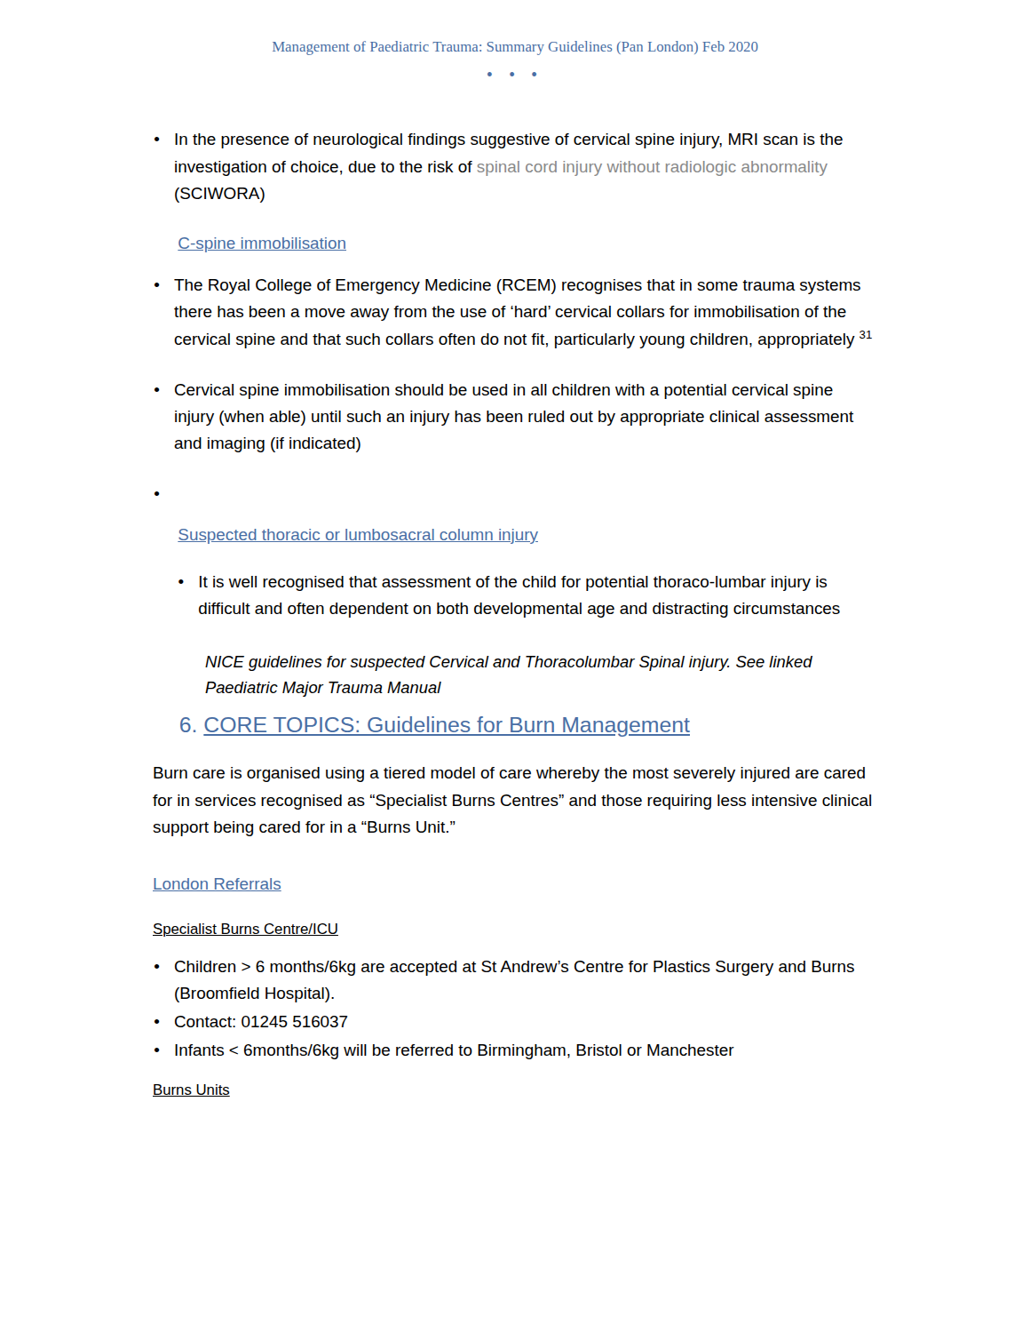Management of Paediatric Trauma: Summary Guidelines (Pan London) Feb 2020
• • •
In the presence of neurological findings suggestive of cervical spine injury, MRI scan is the investigation of choice, due to the risk of spinal cord injury without radiologic abnormality (SCIWORA)
C-spine immobilisation
The Royal College of Emergency Medicine (RCEM) recognises that in some trauma systems there has been a move away from the use of ‘hard’ cervical collars for immobilisation of the cervical spine and that such collars often do not fit, particularly young children, appropriately 31
Cervical spine immobilisation should be used in all children with a potential cervical spine injury (when able) until such an injury has been ruled out by appropriate clinical assessment and imaging (if indicated)
Suspected thoracic or lumbosacral column injury
It is well recognised that assessment of the child for potential thoraco-lumbar injury is difficult and often dependent on both developmental age and distracting circumstances
NICE guidelines for suspected Cervical and Thoracolumbar Spinal injury. See linked Paediatric Major Trauma Manual
6. CORE TOPICS: Guidelines for Burn Management
Burn care is organised using a tiered model of care whereby the most severely injured are cared for in services recognised as “Specialist Burns Centres” and those requiring less intensive clinical support being cared for in a “Burns Unit.”
London Referrals
Specialist Burns Centre/ICU
Children > 6 months/6kg are accepted at St Andrew’s Centre for Plastics Surgery and Burns (Broomfield Hospital).
Contact: 01245 516037
Infants < 6months/6kg will be referred to Birmingham, Bristol or Manchester
Burns Units